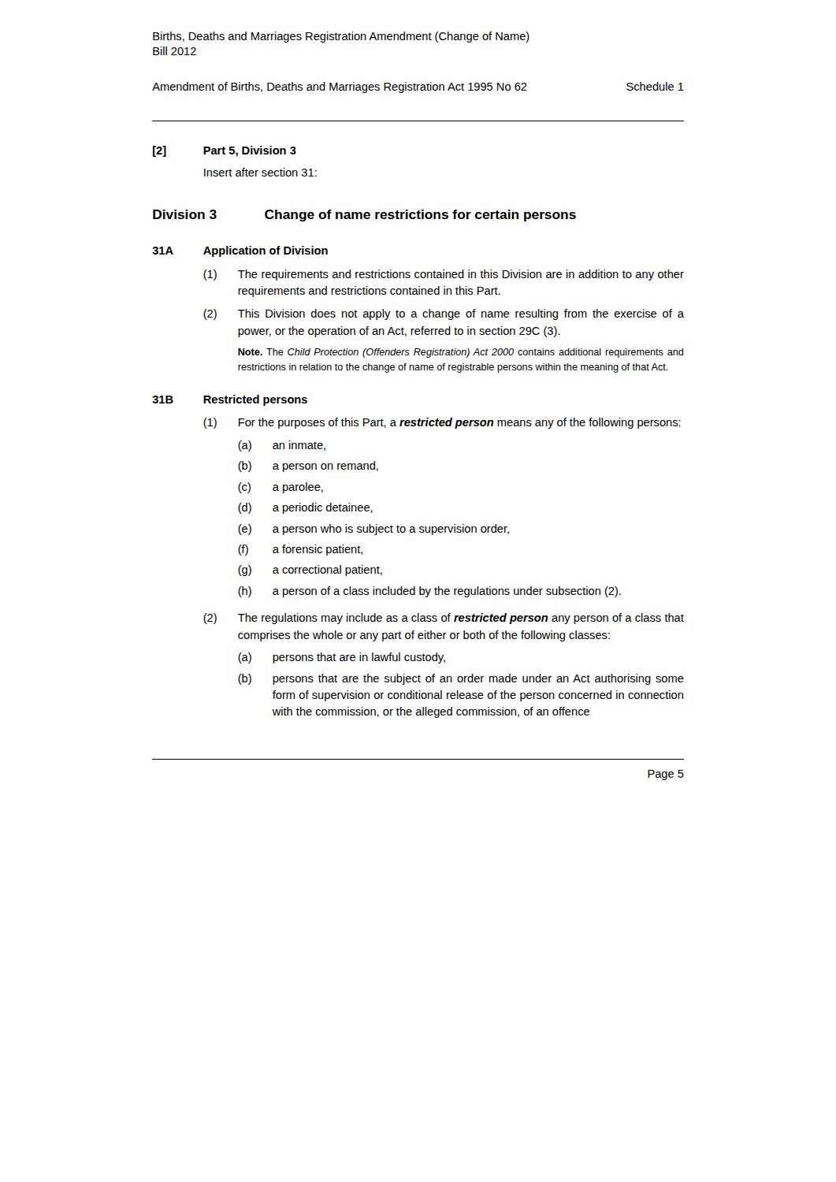Births, Deaths and Marriages Registration Amendment (Change of Name)
Bill 2012
Amendment of Births, Deaths and Marriages Registration Act 1995 No 62 Schedule 1
[2] Part 5, Division 3
Insert after section 31:
Division 3 Change of name restrictions for certain persons
31A Application of Division
(1) The requirements and restrictions contained in this Division are in addition to any other requirements and restrictions contained in this Part.
(2) This Division does not apply to a change of name resulting from the exercise of a power, or the operation of an Act, referred to in section 29C (3).
Note. The Child Protection (Offenders Registration) Act 2000 contains additional requirements and restrictions in relation to the change of name of registrable persons within the meaning of that Act.
31B Restricted persons
(1) For the purposes of this Part, a restricted person means any of the following persons:
(a) an inmate,
(b) a person on remand,
(c) a parolee,
(d) a periodic detainee,
(e) a person who is subject to a supervision order,
(f) a forensic patient,
(g) a correctional patient,
(h) a person of a class included by the regulations under subsection (2).
(2) The regulations may include as a class of restricted person any person of a class that comprises the whole or any part of either or both of the following classes:
(a) persons that are in lawful custody,
(b) persons that are the subject of an order made under an Act authorising some form of supervision or conditional release of the person concerned in connection with the commission, or the alleged commission, of an offence
Page 5